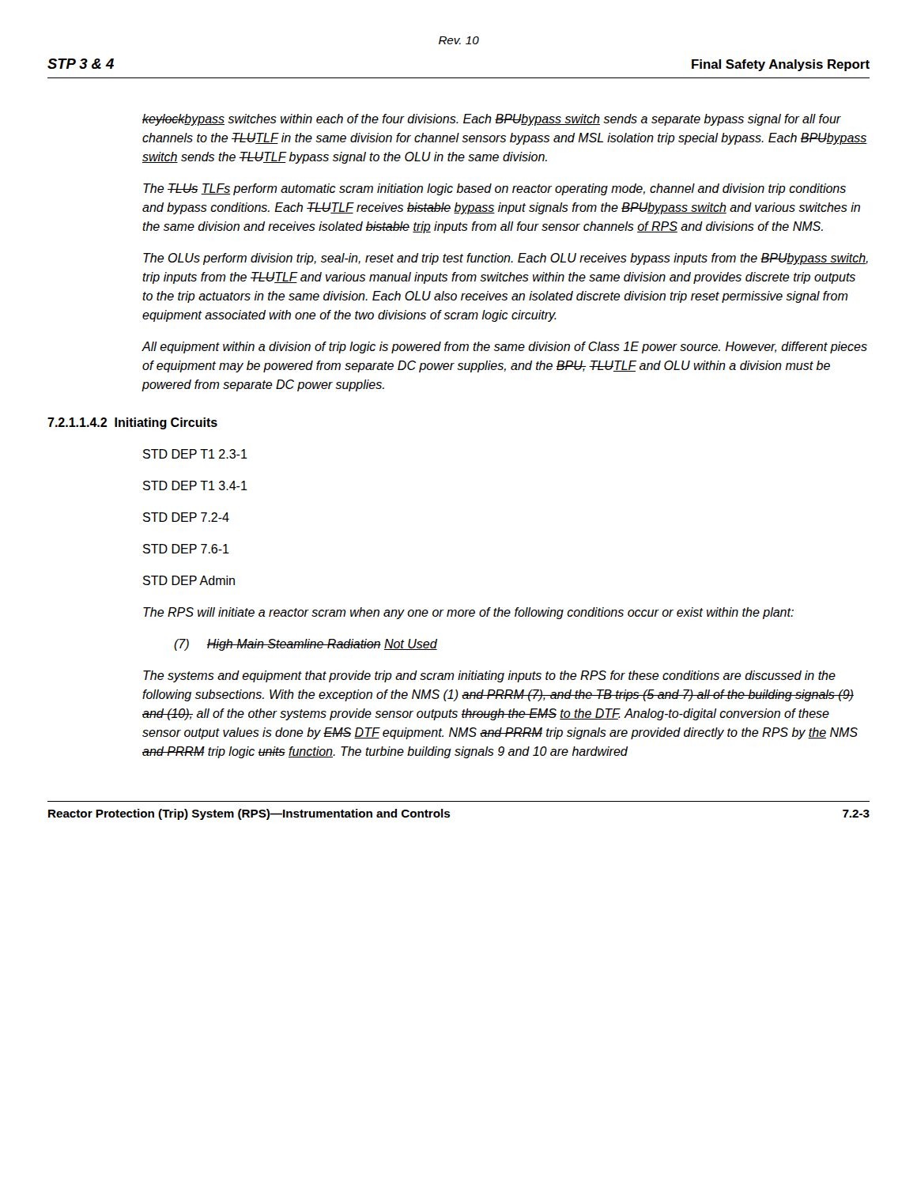Rev. 10
STP 3 & 4
Final Safety Analysis Report
keylockbypass switches within each of the four divisions. Each BPUbypass switch sends a separate bypass signal for all four channels to the TLUTLF in the same division for channel sensors bypass and MSL isolation trip special bypass. Each BPUbypass switch sends the TLUTLF bypass signal to the OLU in the same division.
The TLUs TLFs perform automatic scram initiation logic based on reactor operating mode, channel and division trip conditions and bypass conditions. Each TLUTLF receives bistable bypass input signals from the BPUbypass switch and various switches in the same division and receives isolated bistable trip inputs from all four sensor channels of RPS and divisions of the NMS.
The OLUs perform division trip, seal-in, reset and trip test function. Each OLU receives bypass inputs from the BPUbypass switch, trip inputs from the TLUTLF and various manual inputs from switches within the same division and provides discrete trip outputs to the trip actuators in the same division. Each OLU also receives an isolated discrete division trip reset permissive signal from equipment associated with one of the two divisions of scram logic circuitry.
All equipment within a division of trip logic is powered from the same division of Class 1E power source. However, different pieces of equipment may be powered from separate DC power supplies, and the BPU, TLUTLF and OLU within a division must be powered from separate DC power supplies.
7.2.1.1.4.2 Initiating Circuits
STD DEP T1 2.3-1
STD DEP T1 3.4-1
STD DEP 7.2-4
STD DEP 7.6-1
STD DEP Admin
The RPS will initiate a reactor scram when any one or more of the following conditions occur or exist within the plant:
(7) High Main Steamline Radiation Not Used
The systems and equipment that provide trip and scram initiating inputs to the RPS for these conditions are discussed in the following subsections. With the exception of the NMS (1) and PRRM (7), and the TB trips (5 and 7) all of the building signals (9) and (10), all of the other systems provide sensor outputs through the EMS to the DTF. Analog-to-digital conversion of these sensor output values is done by EMS DTF equipment. NMS and PRRM trip signals are provided directly to the RPS by the NMS and PRRM trip logic units function. The turbine building signals 9 and 10 are hardwired
Reactor Protection (Trip) System (RPS)—Instrumentation and Controls
7.2-3